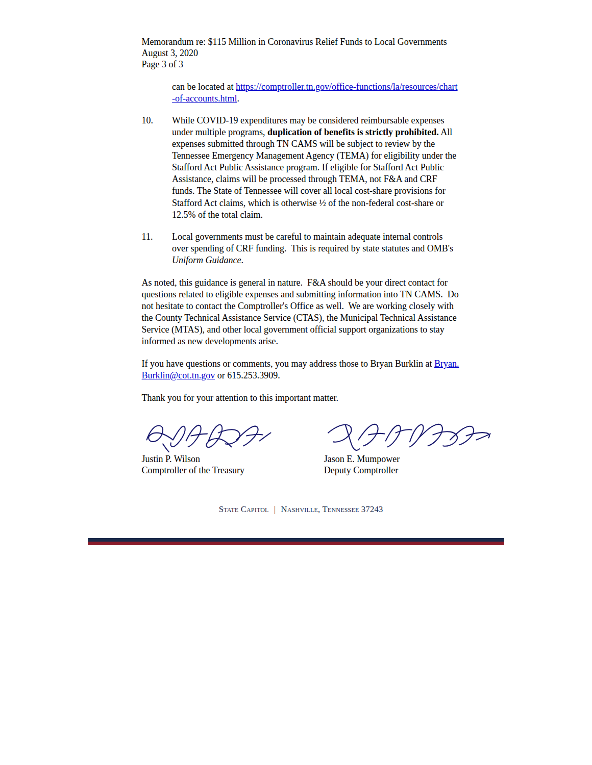Memorandum re: $115 Million in Coronavirus Relief Funds to Local Governments
August 3, 2020
Page 3 of 3
can be located at https://comptroller.tn.gov/office-functions/la/resources/chart-of-accounts.html.
10. While COVID-19 expenditures may be considered reimbursable expenses under multiple programs, duplication of benefits is strictly prohibited. All expenses submitted through TN CAMS will be subject to review by the Tennessee Emergency Management Agency (TEMA) for eligibility under the Stafford Act Public Assistance program. If eligible for Stafford Act Public Assistance, claims will be processed through TEMA, not F&A and CRF funds. The State of Tennessee will cover all local cost-share provisions for Stafford Act claims, which is otherwise ½ of the non-federal cost-share or 12.5% of the total claim.
11. Local governments must be careful to maintain adequate internal controls over spending of CRF funding. This is required by state statutes and OMB's Uniform Guidance.
As noted, this guidance is general in nature. F&A should be your direct contact for questions related to eligible expenses and submitting information into TN CAMS. Do not hesitate to contact the Comptroller's Office as well. We are working closely with the County Technical Assistance Service (CTAS), the Municipal Technical Assistance Service (MTAS), and other local government official support organizations to stay informed as new developments arise.
If you have questions or comments, you may address those to Bryan Burklin at Bryan.Burklin@cot.tn.gov or 615.253.3909.
Thank you for your attention to this important matter.
Justin P. Wilson
Comptroller of the Treasury
Jason E. Mumpower
Deputy Comptroller
State Capitol | Nashville, Tennessee 37243